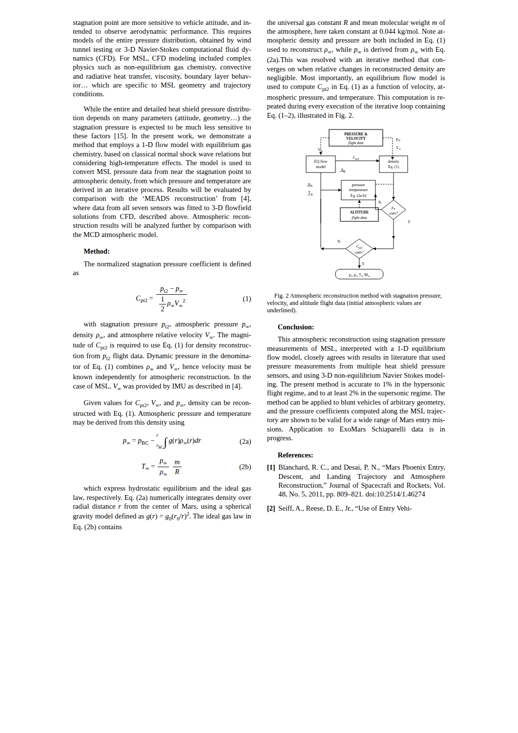stagnation point are more sensitive to vehicle attitude, and intended to observe aerodynamic performance. This requires models of the entire pressure distribution, obtained by wind tunnel testing or 3-D Navier-Stokes computational fluid dynamics (CFD). For MSL, CFD modeling included complex physics such as non-equilibrium gas chemistry, convective and radiative heat transfer, viscosity, boundary layer behavior… which are specific to MSL geometry and trajectory conditions.
While the entire and detailed heat shield pressure distribution depends on many parameters (attitude, geometry…) the stagnation pressure is expected to be much less sensitive to these factors [15]. In the present work, we demonstrate a method that employs a 1-D flow model with equilibrium gas chemistry, based on classical normal shock wave relations but considering high-temperature effects. The model is used to convert MSL pressure data from near the stagnation point to atmospheric density, from which pressure and temperature are derived in an iterative process. Results will be evaluated by comparison with the ‘MEADS reconstruction’ from [4], where data from all seven sensors was fitted to 3-D flowfield solutions from CFD, described above. Atmospheric reconstruction results will be analyzed further by comparison with the MCD atmospheric model.
Method:
The normalized stagnation pressure coefficient is defined as
Cpt2 = pt2 − p∞ 12 ρ∞V∞2 (1)
with stagnation pressure pt2, atmospheric pressure p∞, density ρ∞, and atmosphere relative velocity V∞. The magnitude of Cpt2 is required to use Eq. (1) for density reconstruction from pt2 flight data. Dynamic pressure in the denominator of Eq. (1) combines ρ∞ and V∞, hence velocity must be known independently for atmospheric reconstruction. In the case of MSL, V∞ was provided by IMU as described in [4].
Given values for Cpt2, V∞, and p∞, density can be reconstructed with Eq. (1). Atmospheric pressure and temperature may be derived from this density using
p∞ = pBC − r rBC∫ g(r)ρ∞(r)dr (2a)
T∞ = p∞ ρ∞ m R (2b)
which express hydrostatic equilibrium and the ideal gas law, respectively. Eq. (2a) numerically integrates density over radial distance r from the center of Mars, using a spherical gravity model defined as g(r) = g0(r0/r)2. The ideal gas law in Eq. (2b) contains
the universal gas constant R and mean molecular weight m of the atmosphere, here taken constant at 0.044 kg/mol. Note atmospheric density and pressure are both included in Eq. (1) used to reconstruct ρ∞, while p∞ is derived from ρ∞ with Eq. (2a).This was resolved with an iterative method that converges on when relative changes in reconstructed density are negligible. Most importantly, an equilibrium flow model is used to compute Cpt2 in Eq. (1) as a function of velocity, atmospheric pressure, and temperature. This computation is repeated during every execution of the iterative loop containing Eq. (1–2), illustrated in Fig. 2.
PRESSURE & VELOCITY flight data V∞ pt2 V∞ EQ flow model density Eq. (1) Cpt2 p∞ pressure temperature Eq. (2a-b) p∞ T∞ ALTITUDE flight data ρ∞ conv? N Y Cpt2 conv? N Y ρ∞ p∞ T∞ M∞
Fig. 2 Atmospheric reconstruction method with stagnation pressure, velocity, and altitude flight data (initial atmospheric values are underlined).
Conclusion:
This atmospheric reconstruction using stagnation pressure measurements of MSL, interpreted with a 1-D equilibrium flow model, closely agrees with results in literature that used pressure measurements from multiple heat shield pressure sensors, and using 3-D non-equilibrium Navier Stokes modeling. The present method is accurate to 1% in the hypersonic flight regime, and to at least 2% in the supersonic regime. The method can be applied to blunt vehicles of arbitrary geometry, and the pressure coefficients computed along the MSL trajectory are shown to be valid for a wide range of Mars entry missions. Application to ExoMars Schiaparelli data is in progress.
References:
[1] Blanchard, R. C., and Desai, P. N., “Mars Phoenix Entry, Descent, and Landing Trajectory and Atmosphere Reconstruction,” Journal of Spacecraft and Rockets, Vol. 48, No. 5, 2011, pp. 809–821. doi:10.2514/1.46274
[2] Seiff, A., Reese, D. E., Jr., “Use of Entry Vehi-